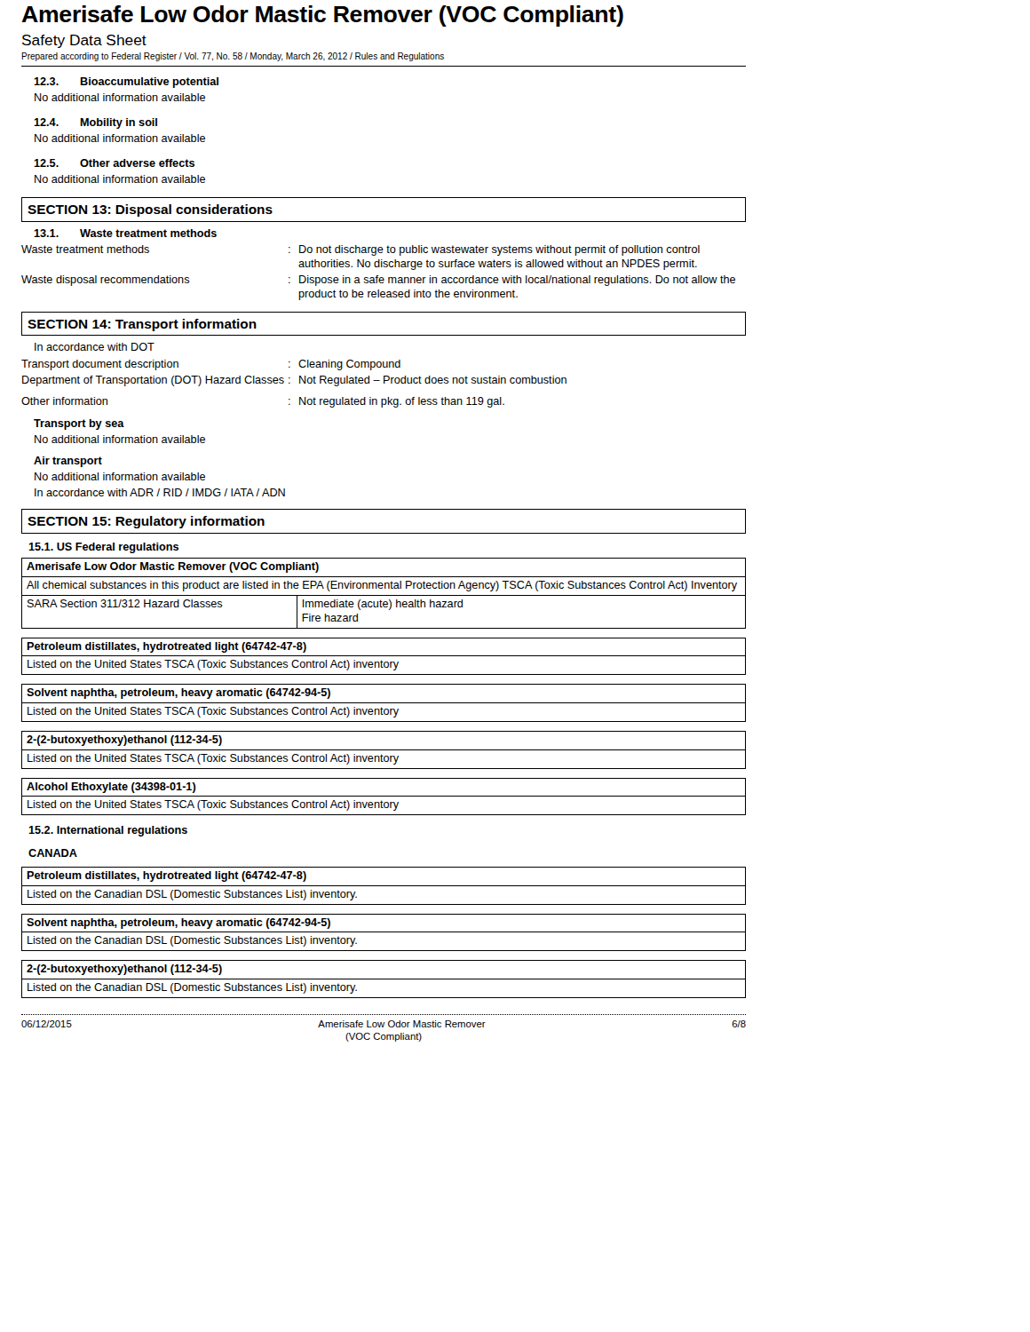Amerisafe Low Odor Mastic Remover (VOC Compliant)
Safety Data Sheet
Prepared according to Federal Register / Vol. 77, No. 58 / Monday, March 26, 2012 / Rules and Regulations
12.3. Bioaccumulative potential
No additional information available
12.4. Mobility in soil
No additional information available
12.5. Other adverse effects
No additional information available
SECTION 13: Disposal considerations
13.1. Waste treatment methods
| Waste treatment methods | : | Do not discharge to public wastewater systems without permit of pollution control authorities. No discharge to surface waters is allowed without an NPDES permit. |
| Waste disposal recommendations | : | Dispose in a safe manner in accordance with local/national regulations. Do not allow the product to be released into the environment. |
SECTION 14: Transport information
In accordance with DOT
| Transport document description | : | Cleaning Compound |
| Department of Transportation (DOT) Hazard Classes | : | Not Regulated – Product does not sustain combustion |
| Other information | : | Not regulated in pkg. of less than 119 gal. |
Transport by sea
No additional information available
Air transport
No additional information available
In accordance with ADR / RID / IMDG / IATA / ADN
SECTION 15: Regulatory information
15.1. US Federal regulations
| Amerisafe Low Odor Mastic Remover (VOC Compliant) |
| All chemical substances in this product are listed in the EPA (Environmental Protection Agency) TSCA (Toxic Substances Control Act) Inventory |
| SARA Section 311/312 Hazard Classes | Immediate (acute) health hazard Fire hazard |
| Petroleum distillates, hydrotreated light (64742-47-8) |
| Listed on the United States TSCA (Toxic Substances Control Act) inventory |
| Solvent naphtha, petroleum, heavy aromatic (64742-94-5) |
| Listed on the United States TSCA (Toxic Substances Control Act) inventory |
| 2-(2-butoxyethoxy)ethanol (112-34-5) |
| Listed on the United States TSCA (Toxic Substances Control Act) inventory |
| Alcohol Ethoxylate (34398-01-1) |
| Listed on the United States TSCA (Toxic Substances Control Act) inventory |
15.2. International regulations
CANADA
| Petroleum distillates, hydrotreated light (64742-47-8) |
| Listed on the Canadian DSL (Domestic Substances List) inventory. |
| Solvent naphtha, petroleum, heavy aromatic (64742-94-5) |
| Listed on the Canadian DSL (Domestic Substances List) inventory. |
| 2-(2-butoxyethoxy)ethanol (112-34-5) |
| Listed on the Canadian DSL (Domestic Substances List) inventory. |
06/12/2015 6/8
Amerisafe Low Odor Mastic Remover
(VOC Compliant)